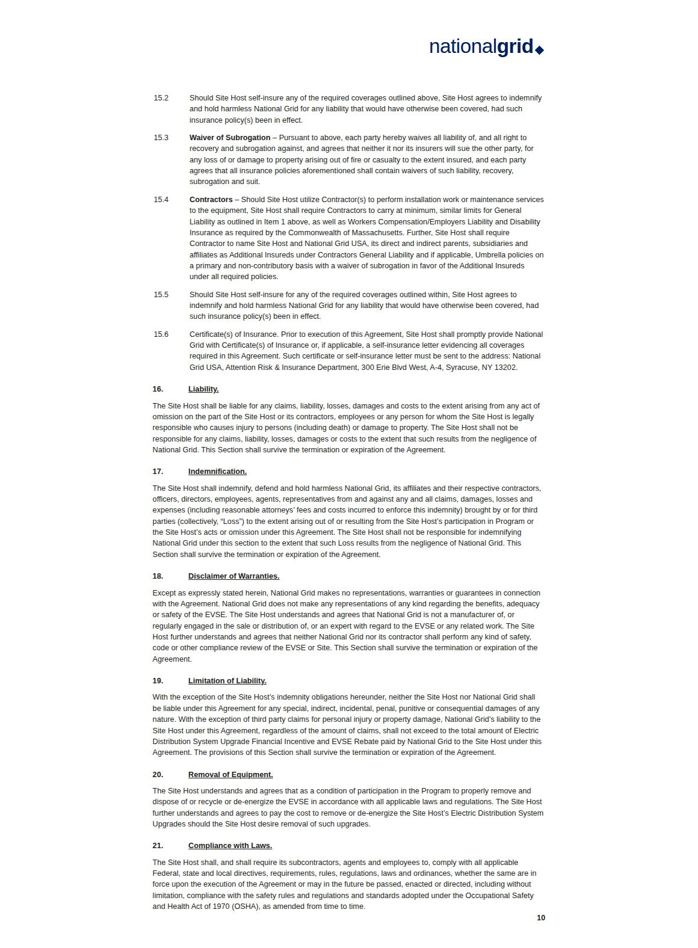nationalgrid
15.2
Should Site Host self-insure any of the required coverages outlined above, Site Host agrees to indemnify and hold harmless National Grid for any liability that would have otherwise been covered, had such insurance policy(s) been in effect.
15.3
Waiver of Subrogation – Pursuant to above, each party hereby waives all liability of, and all right to recovery and subrogation against, and agrees that neither it nor its insurers will sue the other party, for any loss of or damage to property arising out of fire or casualty to the extent insured, and each party agrees that all insurance policies aforementioned shall contain waivers of such liability, recovery, subrogation and suit.
15.4
Contractors – Should Site Host utilize Contractor(s) to perform installation work or maintenance services to the equipment, Site Host shall require Contractors to carry at minimum, similar limits for General Liability as outlined in Item 1 above, as well as Workers Compensation/Employers Liability and Disability Insurance as required by the Commonwealth of Massachusetts. Further, Site Host shall require Contractor to name Site Host and National Grid USA, its direct and indirect parents, subsidiaries and affiliates as Additional Insureds under Contractors General Liability and if applicable, Umbrella policies on a primary and non-contributory basis with a waiver of subrogation in favor of the Additional Insureds under all required policies.
15.5
Should Site Host self-insure for any of the required coverages outlined within, Site Host agrees to indemnify and hold harmless National Grid for any liability that would have otherwise been covered, had such insurance policy(s) been in effect.
15.6
Certificate(s) of Insurance. Prior to execution of this Agreement, Site Host shall promptly provide National Grid with Certificate(s) of Insurance or, if applicable, a self-insurance letter evidencing all coverages required in this Agreement. Such certificate or self-insurance letter must be sent to the address: National Grid USA, Attention Risk & Insurance Department, 300 Erie Blvd West, A-4, Syracuse, NY 13202.
16.
Liability.
The Site Host shall be liable for any claims, liability, losses, damages and costs to the extent arising from any act of omission on the part of the Site Host or its contractors, employees or any person for whom the Site Host is legally responsible who causes injury to persons (including death) or damage to property. The Site Host shall not be responsible for any claims, liability, losses, damages or costs to the extent that such results from the negligence of National Grid. This Section shall survive the termination or expiration of the Agreement.
17.
Indemnification.
The Site Host shall indemnify, defend and hold harmless National Grid, its affiliates and their respective contractors, officers, directors, employees, agents, representatives from and against any and all claims, damages, losses and expenses (including reasonable attorneys’ fees and costs incurred to enforce this indemnity) brought by or for third parties (collectively, “Loss”) to the extent arising out of or resulting from the Site Host’s participation in Program or the Site Host’s acts or omission under this Agreement. The Site Host shall not be responsible for indemnifying National Grid under this section to the extent that such Loss results from the negligence of National Grid. This Section shall survive the termination or expiration of the Agreement.
18.
Disclaimer of Warranties.
Except as expressly stated herein, National Grid makes no representations, warranties or guarantees in connection with the Agreement. National Grid does not make any representations of any kind regarding the benefits, adequacy or safety of the EVSE. The Site Host understands and agrees that National Grid is not a manufacturer of, or regularly engaged in the sale or distribution of, or an expert with regard to the EVSE or any related work. The Site Host further understands and agrees that neither National Grid nor its contractor shall perform any kind of safety, code or other compliance review of the EVSE or Site. This Section shall survive the termination or expiration of the Agreement.
19.
Limitation of Liability.
With the exception of the Site Host’s indemnity obligations hereunder, neither the Site Host nor National Grid shall be liable under this Agreement for any special, indirect, incidental, penal, punitive or consequential damages of any nature. With the exception of third party claims for personal injury or property damage, National Grid’s liability to the Site Host under this Agreement, regardless of the amount of claims, shall not exceed to the total amount of Electric Distribution System Upgrade Financial Incentive and EVSE Rebate paid by National Grid to the Site Host under this Agreement. The provisions of this Section shall survive the termination or expiration of the Agreement.
20.
Removal of Equipment.
The Site Host understands and agrees that as a condition of participation in the Program to properly remove and dispose of or recycle or de-energize the EVSE in accordance with all applicable laws and regulations. The Site Host further understands and agrees to pay the cost to remove or de-energize the Site Host’s Electric Distribution System Upgrades should the Site Host desire removal of such upgrades.
21.
Compliance with Laws.
The Site Host shall, and shall require its subcontractors, agents and employees to, comply with all applicable Federal, state and local directives, requirements, rules, regulations, laws and ordinances, whether the same are in force upon the execution of the Agreement or may in the future be passed, enacted or directed, including without limitation, compliance with the safety rules and regulations and standards adopted under the Occupational Safety and Health Act of 1970 (OSHA), as amended from time to time.
10